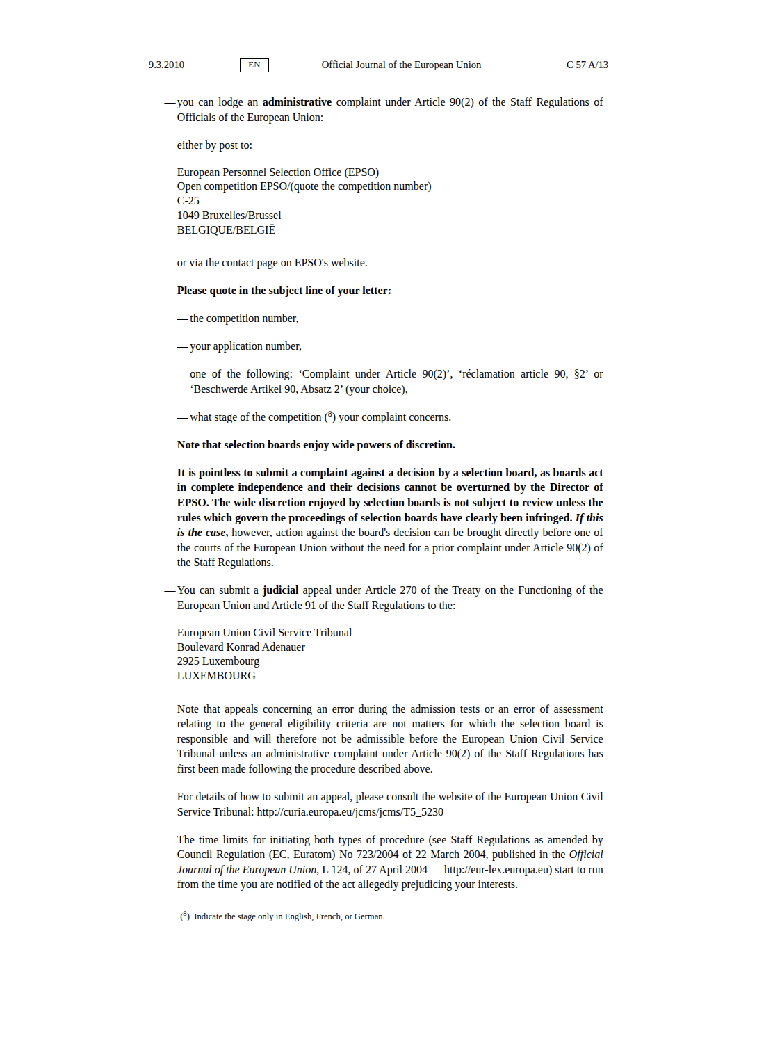9.3.2010
EN
Official Journal of the European Union
C 57 A/13
you can lodge an administrative complaint under Article 90(2) of the Staff Regulations of Officials of the European Union:
either by post to:
European Personnel Selection Office (EPSO)
Open competition EPSO/(quote the competition number)
C-25
1049 Bruxelles/Brussel
BELGIQUE/BELGIË
or via the contact page on EPSO's website.
Please quote in the subject line of your letter:
the competition number,
your application number,
one of the following: ‘Complaint under Article 90(2)’, ‘réclamation article 90, §2’ or ‘Beschwerde Artikel 90, Absatz 2’ (your choice),
what stage of the competition (8) your complaint concerns.
Note that selection boards enjoy wide powers of discretion.
It is pointless to submit a complaint against a decision by a selection board, as boards act in complete independence and their decisions cannot be overturned by the Director of EPSO. The wide discretion enjoyed by selection boards is not subject to review unless the rules which govern the proceedings of selection boards have clearly been infringed. If this is the case, however, action against the board's decision can be brought directly before one of the courts of the European Union without the need for a prior complaint under Article 90(2) of the Staff Regulations.
You can submit a judicial appeal under Article 270 of the Treaty on the Functioning of the European Union and Article 91 of the Staff Regulations to the:
European Union Civil Service Tribunal
Boulevard Konrad Adenauer
2925 Luxembourg
LUXEMBOURG
Note that appeals concerning an error during the admission tests or an error of assessment relating to the general eligibility criteria are not matters for which the selection board is responsible and will therefore not be admissible before the European Union Civil Service Tribunal unless an administrative complaint under Article 90(2) of the Staff Regulations has first been made following the procedure described above.
For details of how to submit an appeal, please consult the website of the European Union Civil Service Tribunal: http://curia.europa.eu/jcms/jcms/T5_5230
The time limits for initiating both types of procedure (see Staff Regulations as amended by Council Regulation (EC, Euratom) No 723/2004 of 22 March 2004, published in the Official Journal of the European Union, L 124, of 27 April 2004 — http://eur-lex.europa.eu) start to run from the time you are notified of the act allegedly prejudicing your interests.
(8) Indicate the stage only in English, French, or German.